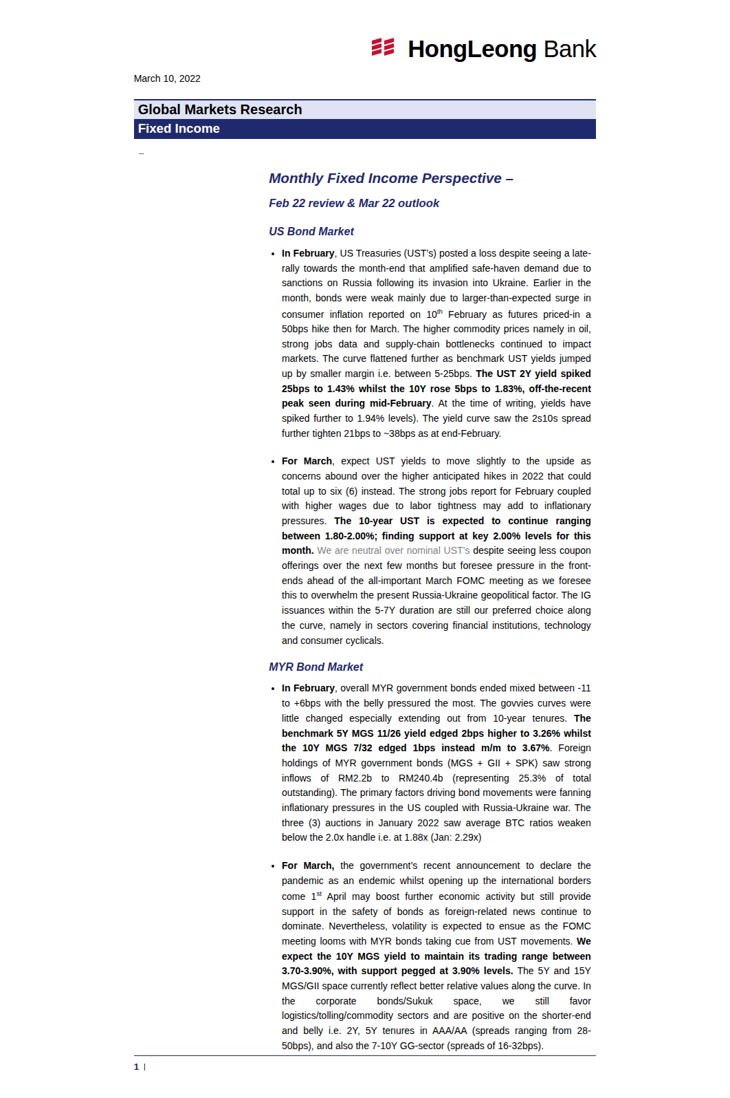March 10, 2022
HongLeong Bank
Global Markets Research
Fixed Income
_
Monthly Fixed Income Perspective –
Feb 22 review & Mar 22 outlook
US Bond Market
In February, US Treasuries (UST’s) posted a loss despite seeing a late-rally towards the month-end that amplified safe-haven demand due to sanctions on Russia following its invasion into Ukraine. Earlier in the month, bonds were weak mainly due to larger-than-expected surge in consumer inflation reported on 10th February as futures priced-in a 50bps hike then for March. The higher commodity prices namely in oil, strong jobs data and supply-chain bottlenecks continued to impact markets. The curve flattened further as benchmark UST yields jumped up by smaller margin i.e. between 5-25bps. The UST 2Y yield spiked 25bps to 1.43% whilst the 10Y rose 5bps to 1.83%, off-the-recent peak seen during mid-February. At the time of writing, yields have spiked further to 1.94% levels). The yield curve saw the 2s10s spread further tighten 21bps to ~38bps as at end-February.
For March, expect UST yields to move slightly to the upside as concerns abound over the higher anticipated hikes in 2022 that could total up to six (6) instead. The strong jobs report for February coupled with higher wages due to labor tightness may add to inflationary pressures. The 10-year UST is expected to continue ranging between 1.80-2.00%; finding support at key 2.00% levels for this month. We are neutral over nominal UST’s despite seeing less coupon offerings over the next few months but foresee pressure in the front-ends ahead of the all-important March FOMC meeting as we foresee this to overwhelm the present Russia-Ukraine geopolitical factor. The IG issuances within the 5-7Y duration are still our preferred choice along the curve, namely in sectors covering financial institutions, technology and consumer cyclicals.
MYR Bond Market
In February, overall MYR government bonds ended mixed between -11 to +6bps with the belly pressured the most. The govvies curves were little changed especially extending out from 10-year tenures. The benchmark 5Y MGS 11/26 yield edged 2bps higher to 3.26% whilst the 10Y MGS 7/32 edged 1bps instead m/m to 3.67%. Foreign holdings of MYR government bonds (MGS + GII + SPK) saw strong inflows of RM2.2b to RM240.4b (representing 25.3% of total outstanding). The primary factors driving bond movements were fanning inflationary pressures in the US coupled with Russia-Ukraine war. The three (3) auctions in January 2022 saw average BTC ratios weaken below the 2.0x handle i.e. at 1.88x (Jan: 2.29x)
For March, the government’s recent announcement to declare the pandemic as an endemic whilst opening up the international borders come 1st April may boost further economic activity but still provide support in the safety of bonds as foreign-related news continue to dominate. Nevertheless, volatility is expected to ensue as the FOMC meeting looms with MYR bonds taking cue from UST movements. We expect the 10Y MGS yield to maintain its trading range between 3.70-3.90%, with support pegged at 3.90% levels. The 5Y and 15Y MGS/GII space currently reflect better relative values along the curve. In the corporate bonds/Sukuk space, we still favor logistics/tolling/commodity sectors and are positive on the shorter-end and belly i.e. 2Y, 5Y tenures in AAA/AA (spreads ranging from 28-50bps), and also the 7-10Y GG-sector (spreads of 16-32bps).
1